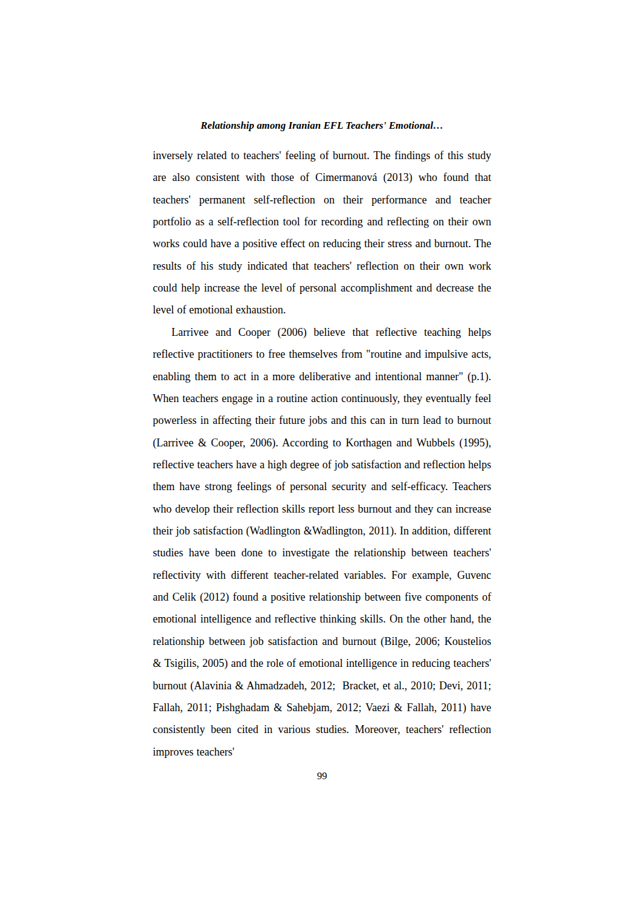Relationship among Iranian EFL Teachers' Emotional…
inversely related to teachers' feeling of burnout. The findings of this study are also consistent with those of Cimermanová (2013) who found that teachers' permanent self-reflection on their performance and teacher portfolio as a self-reflection tool for recording and reflecting on their own works could have a positive effect on reducing their stress and burnout. The results of his study indicated that teachers' reflection on their own work could help increase the level of personal accomplishment and decrease the level of emotional exhaustion.
Larrivee and Cooper (2006) believe that reflective teaching helps reflective practitioners to free themselves from "routine and impulsive acts, enabling them to act in a more deliberative and intentional manner" (p.1). When teachers engage in a routine action continuously, they eventually feel powerless in affecting their future jobs and this can in turn lead to burnout (Larrivee & Cooper, 2006). According to Korthagen and Wubbels (1995), reflective teachers have a high degree of job satisfaction and reflection helps them have strong feelings of personal security and self-efficacy. Teachers who develop their reflection skills report less burnout and they can increase their job satisfaction (Wadlington &Wadlington, 2011). In addition, different studies have been done to investigate the relationship between teachers' reflectivity with different teacher-related variables. For example, Guvenc and Celik (2012) found a positive relationship between five components of emotional intelligence and reflective thinking skills. On the other hand, the relationship between job satisfaction and burnout (Bilge, 2006; Koustelios & Tsigilis, 2005) and the role of emotional intelligence in reducing teachers' burnout (Alavinia & Ahmadzadeh, 2012; Bracket, et al., 2010; Devi, 2011; Fallah, 2011; Pishghadam & Sahebjam, 2012; Vaezi & Fallah, 2011) have consistently been cited in various studies. Moreover, teachers' reflection improves teachers'
99